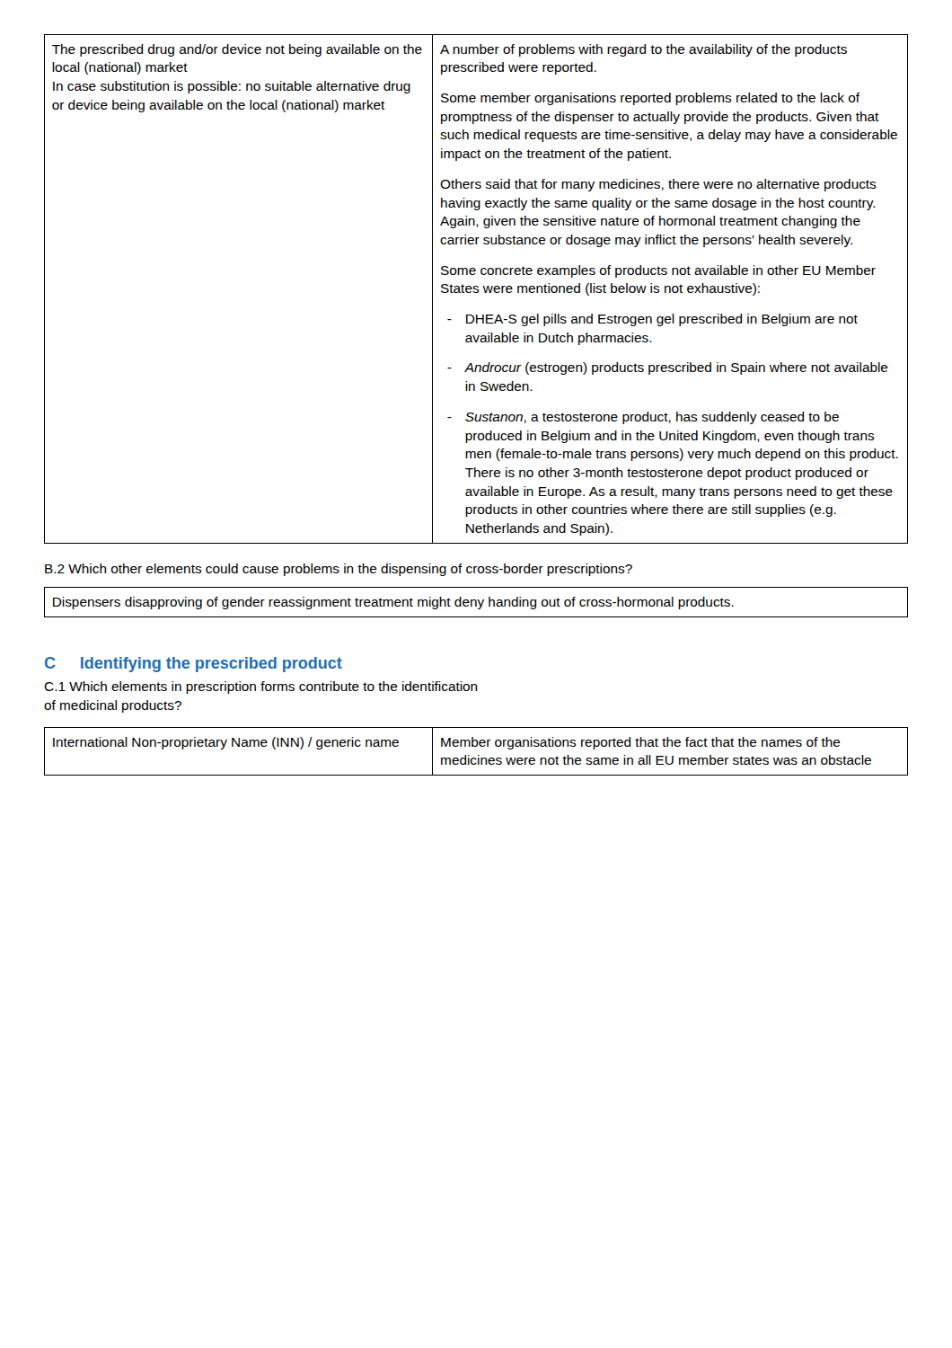| The prescribed drug and/or device not being available on the local (national) market In case substitution is possible: no suitable alternative drug or device being available on the local (national) market | A number of problems with regard to the availability of the products prescribed were reported. Some member organisations reported problems related to the lack of promptness of the dispenser to actually provide the products. Given that such medical requests are time-sensitive, a delay may have a considerable impact on the treatment of the patient. Others said that for many medicines, there were no alternative products having exactly the same quality or the same dosage in the host country. Again, given the sensitive nature of hormonal treatment changing the carrier substance or dosage may inflict the persons’ health severely. Some concrete examples of products not available in other EU Member States were mentioned (list below is not exhaustive): DHEA-S gel pills and Estrogen gel prescribed in Belgium are not available in Dutch pharmacies. Androcur (estrogen) products prescribed in Spain where not available in Sweden. Sustanon , a testosterone product, has suddenly ceased to be produced in Belgium and in the United Kingdom, even though trans men (female-to-male trans persons) very much depend on this product. There is no other 3-month testosterone depot product produced or available in Europe. As a result, many trans persons need to get these products in other countries where there are still supplies (e.g. Netherlands and Spain). |
B.2 Which other elements could cause problems in the dispensing of cross-border prescriptions?
| Dispensers disapproving of gender reassignment treatment might deny handing out of cross-hormonal products. |
CIdentifying the prescribed product
C.1 Which elements in prescription forms contribute to the identification
of medicinal products?
| International Non-proprietary Name (INN) / generic name | Member organisations reported that the fact that the names of the medicines were not the same in all EU member states was an obstacle |